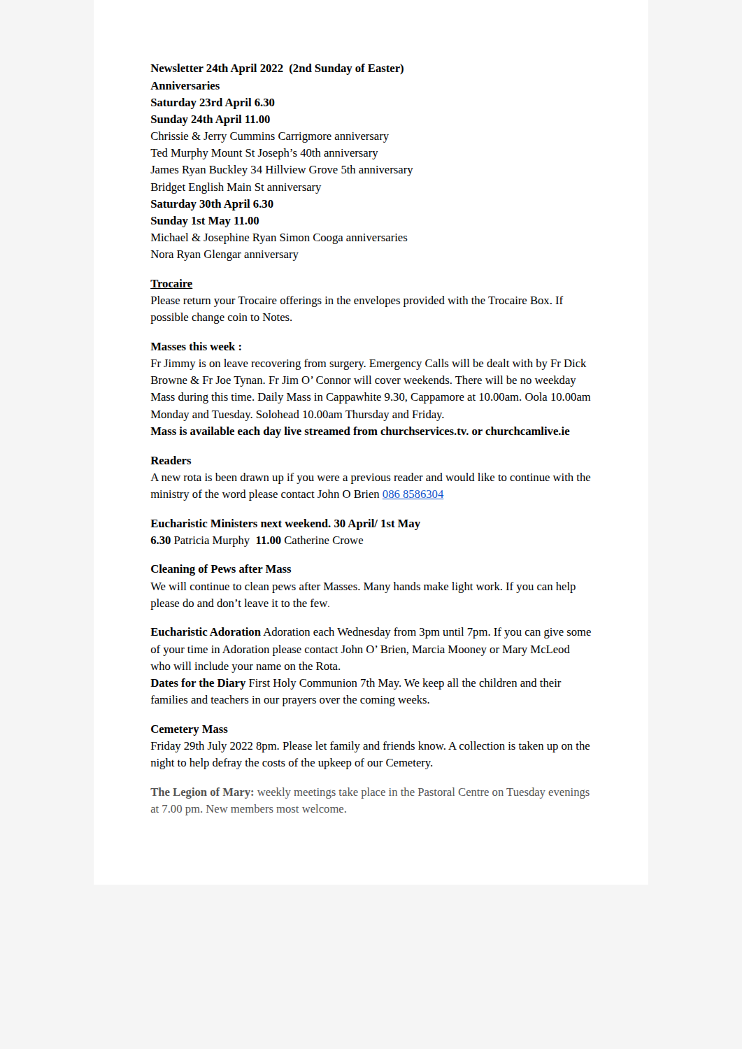Newsletter 24th April 2022 (2nd Sunday of Easter)
Anniversaries
Saturday 23rd April 6.30
Sunday 24th April 11.00
Chrissie & Jerry Cummins Carrigmore anniversary
Ted Murphy Mount St Joseph’s 40th anniversary
James Ryan Buckley 34 Hillview Grove 5th anniversary
Bridget English Main St anniversary
Saturday 30th April 6.30
Sunday 1st May 11.00
Michael & Josephine Ryan Simon Cooga anniversaries
Nora Ryan Glengar anniversary
Trocaire
Please return your Trocaire offerings in the envelopes provided with the Trocaire Box. If possible change coin to Notes.
Masses this week :
Fr Jimmy is on leave recovering from surgery. Emergency Calls will be dealt with by Fr Dick Browne & Fr Joe Tynan. Fr Jim O’ Connor will cover weekends. There will be no weekday Mass during this time. Daily Mass in Cappawhite 9.30, Cappamore at 10.00am. Oola 10.00am Monday and Tuesday. Solohead 10.00am Thursday and Friday.
Mass is available each day live streamed from churchservices.tv. or churchcamlive.ie
Readers
A new rota is been drawn up if you were a previous reader and would like to continue with the ministry of the word please contact John O Brien 086 8586304
Eucharistic Ministers next weekend. 30 April/ 1st May
6.30 Patricia Murphy 11.00 Catherine Crowe
Cleaning of Pews after Mass
We will continue to clean pews after Masses. Many hands make light work. If you can help please do and don’t leave it to the few.
Eucharistic Adoration Adoration each Wednesday from 3pm until 7pm. If you can give some of your time in Adoration please contact John O’ Brien, Marcia Mooney or Mary McLeod who will include your name on the Rota.
Dates for the Diary First Holy Communion 7th May. We keep all the children and their families and teachers in our prayers over the coming weeks.
Cemetery Mass
Friday 29th July 2022 8pm. Please let family and friends know. A collection is taken up on the night to help defray the costs of the upkeep of our Cemetery.
The Legion of Mary: weekly meetings take place in the Pastoral Centre on Tuesday evenings at 7.00 pm. New members most welcome.